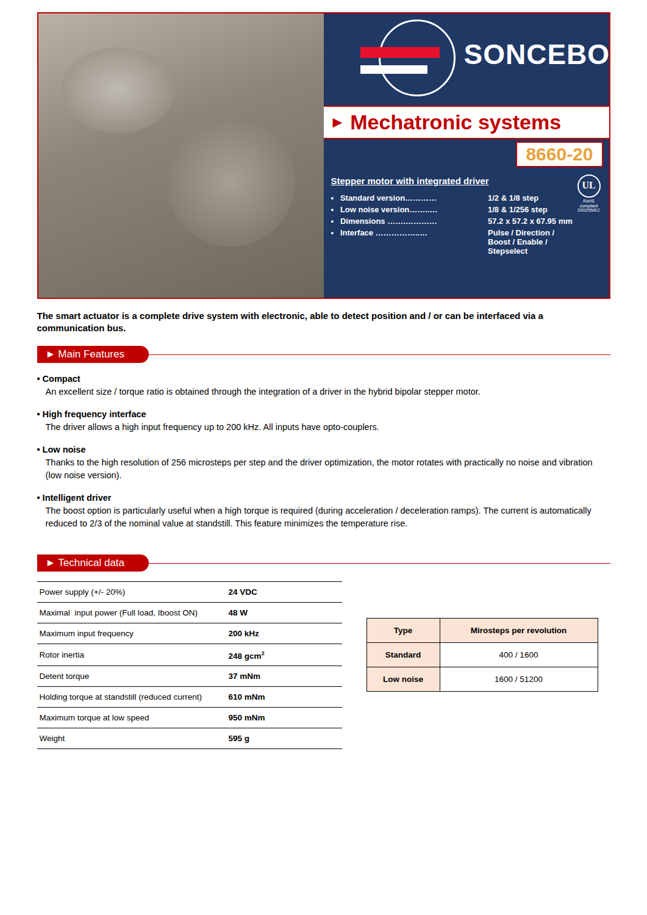SONCEBOZ
►Mechatronic systems
8660-20
UL
RoHS
compliant
2002/95/EC
Stepper motor with integrated driver
| • Standard version………… | 1/2 & 1/8 step |
| • Low noise version……..… | 1/8 & 1/256 step |
| • Dimensions …….………… | 57.2 x 57.2 x 67.95 mm |
| • Interface ……………..… | Pulse / Direction / Boost / Enable / Stepselect |
The smart actuator is a complete drive system with electronic, able to detect position and / or can be interfaced via a communication bus.
►Main Features
• Compact
An excellent size / torque ratio is obtained through the integration of a driver in the hybrid bipolar stepper motor.
• High frequency interface
The driver allows a high input frequency up to 200 kHz. All inputs have opto-couplers.
• Low noise
Thanks to the high resolution of 256 microsteps per step and the driver optimization, the motor rotates with practically no noise and vibration (low noise version).
• Intelligent driver
The boost option is particularly useful when a high torque is required (during acceleration / deceleration ramps). The current is automatically reduced to 2/3 of the nominal value at standstill. This feature minimizes the temperature rise.
►Technical data
| Power supply (+/- 20%) | 24 VDC |
| Maximal input power (Full load, Iboost ON) | 48 W |
| Maximum input frequency | 200 kHz |
| Rotor inertia | 248 gcm 2 |
| Detent torque | 37 mNm |
| Holding torque at standstill (reduced current) | 610 mNm |
| Maximum torque at low speed | 950 mNm |
| Weight | 595 g |
| Type | Mirosteps per revolution |
| --- | --- |
| Standard | 400 / 1600 |
| Low noise | 1600 / 51200 |